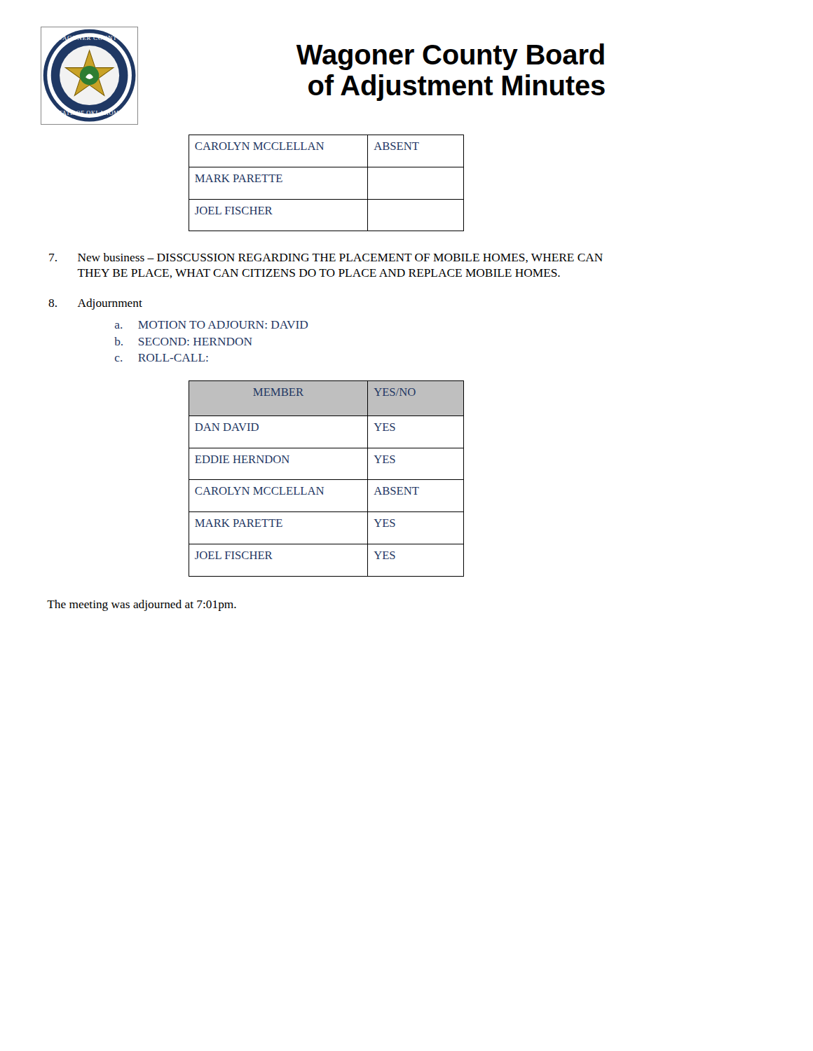WAGONER COUNTY STATE OF OKLAHOMA
Wagoner County Board
of Adjustment Minutes
| CAROLYN MCCLELLAN | ABSENT |
| MARK PARETTE | |
| JOEL FISCHER | |
7. New business – DISSCUSSION REGARDING THE PLACEMENT OF MOBILE HOMES, WHERE CAN THEY BE PLACE, WHAT CAN CITIZENS DO TO PLACE AND REPLACE MOBILE HOMES.
8. Adjournment
a. MOTION TO ADJOURN: DAVID
b. SECOND: HERNDON
c. ROLL-CALL:
| MEMBER | YES/NO |
| --- | --- |
| DAN DAVID | YES |
| EDDIE HERNDON | YES |
| CAROLYN MCCLELLAN | ABSENT |
| MARK PARETTE | YES |
| JOEL FISCHER | YES |
The meeting was adjourned at 7:01pm.